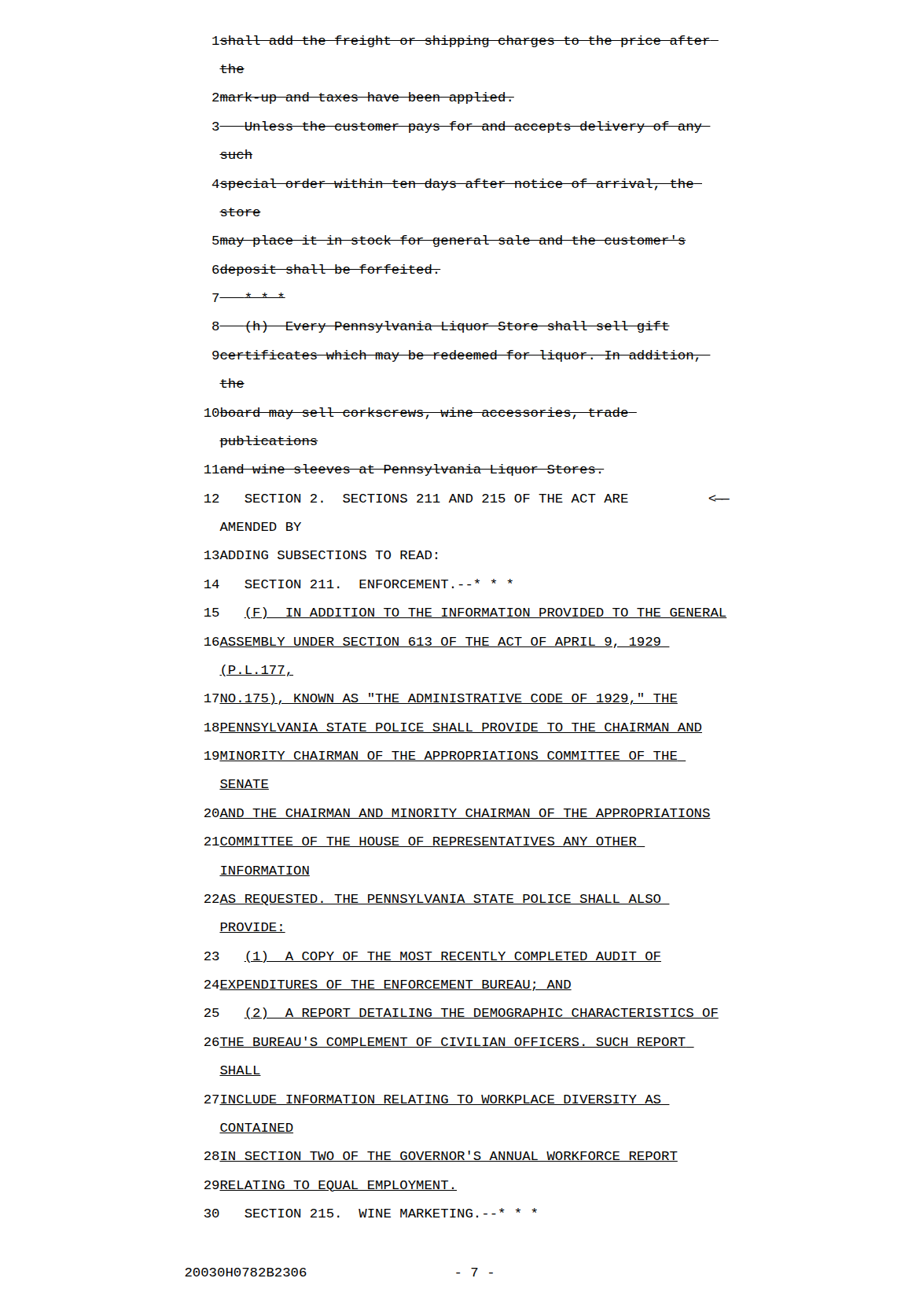| 1 | shall add the freight or shipping charges to the price after the |
| 2 | mark-up and taxes have been applied. |
| 3 | Unless the customer pays for and accepts delivery of any such |
| 4 | special order within ten days after notice of arrival, the store |
| 5 | may place it in stock for general sale and the customer's |
| 6 | deposit shall be forfeited. |
| 7 | * * * |
| 8 | (h) Every Pennsylvania Liquor Store shall sell gift |
| 9 | certificates which may be redeemed for liquor. In addition, the |
| 10 | board may sell corkscrews, wine accessories, trade publications |
| 11 | and wine sleeves at Pennsylvania Liquor Stores. |
| 12 | <—— SECTION 2. SECTIONS 211 AND 215 OF THE ACT ARE AMENDED BY |
| 13 | ADDING SUBSECTIONS TO READ: |
| 14 | SECTION 211. ENFORCEMENT.--* * * |
| 15 | (F) IN ADDITION TO THE INFORMATION PROVIDED TO THE GENERAL |
| 16 | ASSEMBLY UNDER SECTION 613 OF THE ACT OF APRIL 9, 1929 (P.L.177, |
| 17 | NO.175), KNOWN AS "THE ADMINISTRATIVE CODE OF 1929," THE |
| 18 | PENNSYLVANIA STATE POLICE SHALL PROVIDE TO THE CHAIRMAN AND |
| 19 | MINORITY CHAIRMAN OF THE APPROPRIATIONS COMMITTEE OF THE SENATE |
| 20 | AND THE CHAIRMAN AND MINORITY CHAIRMAN OF THE APPROPRIATIONS |
| 21 | COMMITTEE OF THE HOUSE OF REPRESENTATIVES ANY OTHER INFORMATION |
| 22 | AS REQUESTED. THE PENNSYLVANIA STATE POLICE SHALL ALSO PROVIDE: |
| 23 | (1) A COPY OF THE MOST RECENTLY COMPLETED AUDIT OF |
| 24 | EXPENDITURES OF THE ENFORCEMENT BUREAU; AND |
| 25 | (2) A REPORT DETAILING THE DEMOGRAPHIC CHARACTERISTICS OF |
| 26 | THE BUREAU'S COMPLEMENT OF CIVILIAN OFFICERS. SUCH REPORT SHALL |
| 27 | INCLUDE INFORMATION RELATING TO WORKPLACE DIVERSITY AS CONTAINED |
| 28 | IN SECTION TWO OF THE GOVERNOR'S ANNUAL WORKFORCE REPORT |
| 29 | RELATING TO EQUAL EMPLOYMENT. |
| 30 | SECTION 215. WINE MARKETING.--* * * |
20030H0782B2306 - 7 -